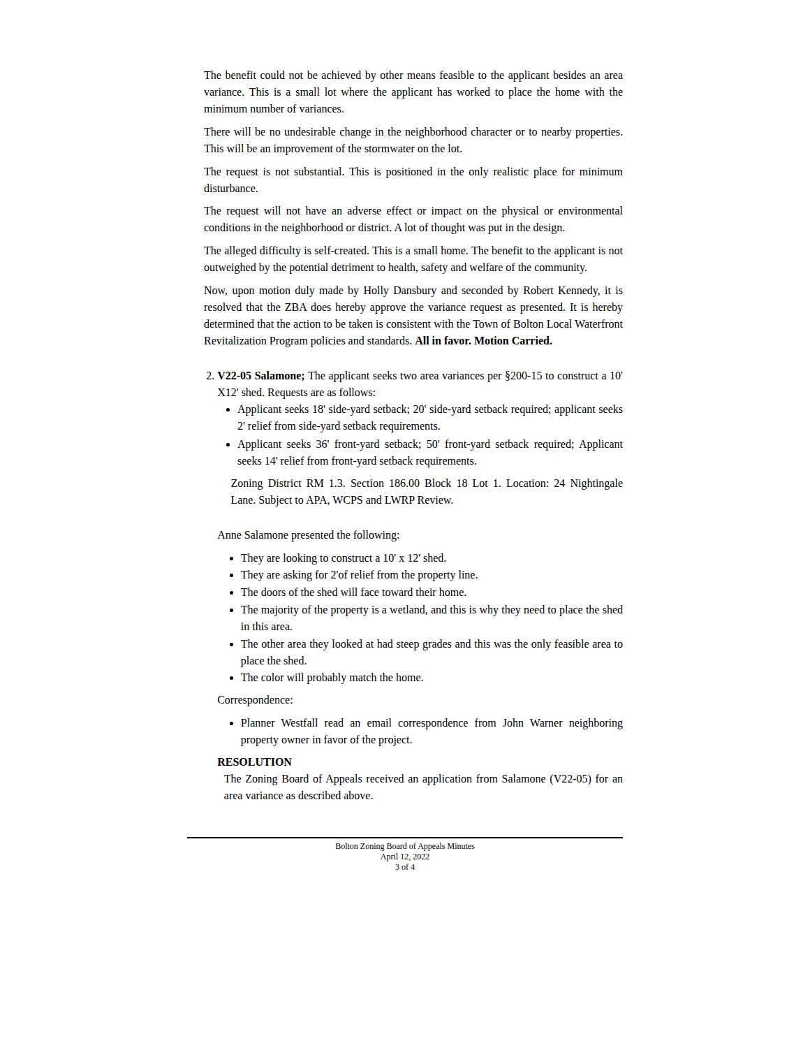The benefit could not be achieved by other means feasible to the applicant besides an area variance. This is a small lot where the applicant has worked to place the home with the minimum number of variances.
There will be no undesirable change in the neighborhood character or to nearby properties. This will be an improvement of the stormwater on the lot.
The request is not substantial. This is positioned in the only realistic place for minimum disturbance.
The request will not have an adverse effect or impact on the physical or environmental conditions in the neighborhood or district. A lot of thought was put in the design.
The alleged difficulty is self-created. This is a small home. The benefit to the applicant is not outweighed by the potential detriment to health, safety and welfare of the community.
Now, upon motion duly made by Holly Dansbury and seconded by Robert Kennedy, it is resolved that the ZBA does hereby approve the variance request as presented. It is hereby determined that the action to be taken is consistent with the Town of Bolton Local Waterfront Revitalization Program policies and standards. All in favor. Motion Carried.
V22-05 Salamone; The applicant seeks two area variances per §200-15 to construct a 10' X12' shed. Requests are as follows:
Applicant seeks 18' side-yard setback; 20' side-yard setback required; applicant seeks 2' relief from side-yard setback requirements.
Applicant seeks 36' front-yard setback; 50' front-yard setback required; Applicant seeks 14' relief from front-yard setback requirements.
Zoning District RM 1.3. Section 186.00 Block 18 Lot 1. Location: 24 Nightingale Lane. Subject to APA, WCPS and LWRP Review.
Anne Salamone presented the following:
They are looking to construct a 10' x 12' shed.
They are asking for 2'of relief from the property line.
The doors of the shed will face toward their home.
The majority of the property is a wetland, and this is why they need to place the shed in this area.
The other area they looked at had steep grades and this was the only feasible area to place the shed.
The color will probably match the home.
Correspondence:
Planner Westfall read an email correspondence from John Warner neighboring property owner in favor of the project.
RESOLUTION
The Zoning Board of Appeals received an application from Salamone (V22-05) for an area variance as described above.
Bolton Zoning Board of Appeals Minutes
April 12, 2022
3 of 4